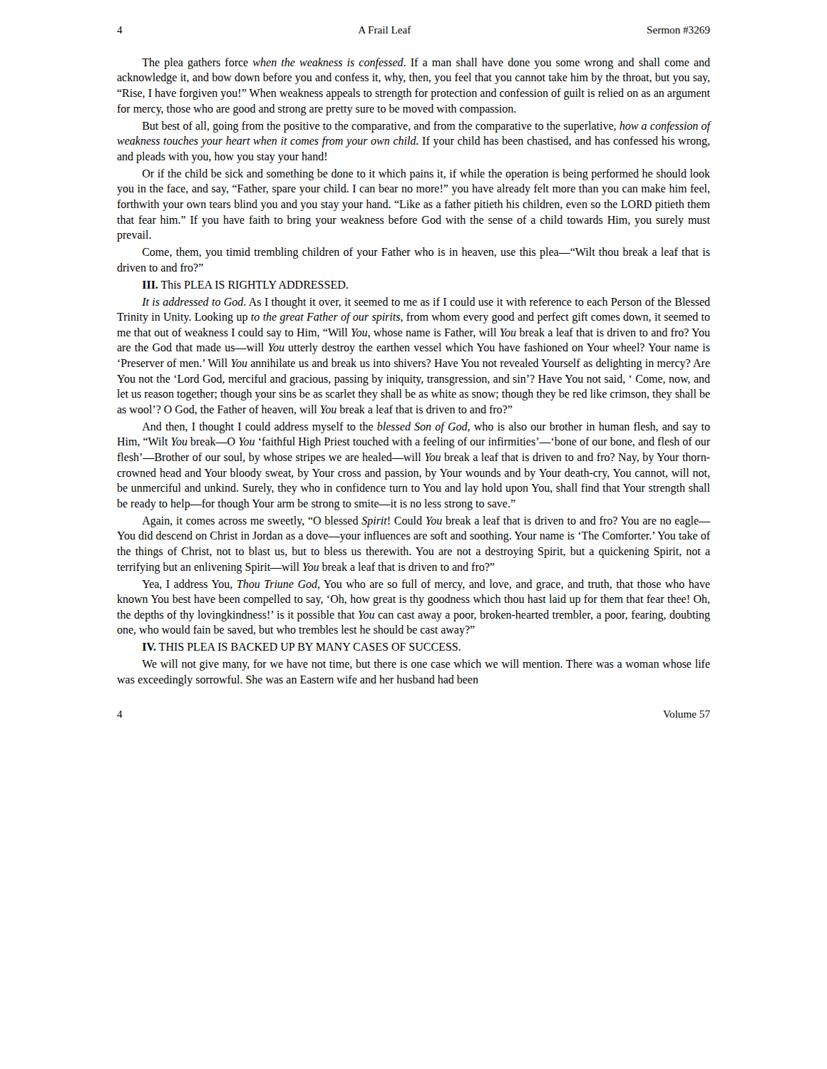4 A Frail Leaf Sermon #3269
The plea gathers force when the weakness is confessed. If a man shall have done you some wrong and shall come and acknowledge it, and bow down before you and confess it, why, then, you feel that you cannot take him by the throat, but you say, “Rise, I have forgiven you!” When weakness appeals to strength for protection and confession of guilt is relied on as an argument for mercy, those who are good and strong are pretty sure to be moved with compassion.
But best of all, going from the positive to the comparative, and from the comparative to the superlative, how a confession of weakness touches your heart when it comes from your own child. If your child has been chastised, and has confessed his wrong, and pleads with you, how you stay your hand!
Or if the child be sick and something be done to it which pains it, if while the operation is being performed he should look you in the face, and say, “Father, spare your child. I can bear no more!” you have already felt more than you can make him feel, forthwith your own tears blind you and you stay your hand. “Like as a father pitieth his children, even so the LORD pitieth them that fear him.” If you have faith to bring your weakness before God with the sense of a child towards Him, you surely must prevail.
Come, them, you timid trembling children of your Father who is in heaven, use this plea—“Wilt thou break a leaf that is driven to and fro?”
III. This PLEA IS RIGHTLY ADDRESSED.
It is addressed to God. As I thought it over, it seemed to me as if I could use it with reference to each Person of the Blessed Trinity in Unity. Looking up to the great Father of our spirits, from whom every good and perfect gift comes down, it seemed to me that out of weakness I could say to Him, “Will You, whose name is Father, will You break a leaf that is driven to and fro? You are the God that made us—will You utterly destroy the earthen vessel which You have fashioned on Your wheel? Your name is ‘Preserver of men.’ Will You annihilate us and break us into shivers? Have You not revealed Yourself as delighting in mercy? Are You not the ‘Lord God, merciful and gracious, passing by iniquity, transgression, and sin’? Have You not said, ‘ Come, now, and let us reason together; though your sins be as scarlet they shall be as white as snow; though they be red like crimson, they shall be as wool’? O God, the Father of heaven, will You break a leaf that is driven to and fro?”
And then, I thought I could address myself to the blessed Son of God, who is also our brother in human flesh, and say to Him, “Wilt You break—O You ‘faithful High Priest touched with a feeling of our infirmities’—‘bone of our bone, and flesh of our flesh’—Brother of our soul, by whose stripes we are healed—will You break a leaf that is driven to and fro? Nay, by Your thorn-crowned head and Your bloody sweat, by Your cross and passion, by Your wounds and by Your death-cry, You cannot, will not, be unmerciful and unkind. Surely, they who in confidence turn to You and lay hold upon You, shall find that Your strength shall be ready to help—for though Your arm be strong to smite—it is no less strong to save.”
Again, it comes across me sweetly, “O blessed Spirit! Could You break a leaf that is driven to and fro? You are no eagle—You did descend on Christ in Jordan as a dove—your influences are soft and soothing. Your name is ‘The Comforter.’ You take of the things of Christ, not to blast us, but to bless us therewith. You are not a destroying Spirit, but a quickening Spirit, not a terrifying but an enlivening Spirit—will You break a leaf that is driven to and fro?”
Yea, I address You, Thou Triune God, You who are so full of mercy, and love, and grace, and truth, that those who have known You best have been compelled to say, ‘Oh, how great is thy goodness which thou hast laid up for them that fear thee! Oh, the depths of thy lovingkindness!’ is it possible that You can cast away a poor, broken-hearted trembler, a poor, fearing, doubting one, who would fain be saved, but who trembles lest he should be cast away?”
IV. THIS PLEA IS BACKED UP BY MANY CASES OF SUCCESS.
We will not give many, for we have not time, but there is one case which we will mention. There was a woman whose life was exceedingly sorrowful. She was an Eastern wife and her husband had been
4 Volume 57